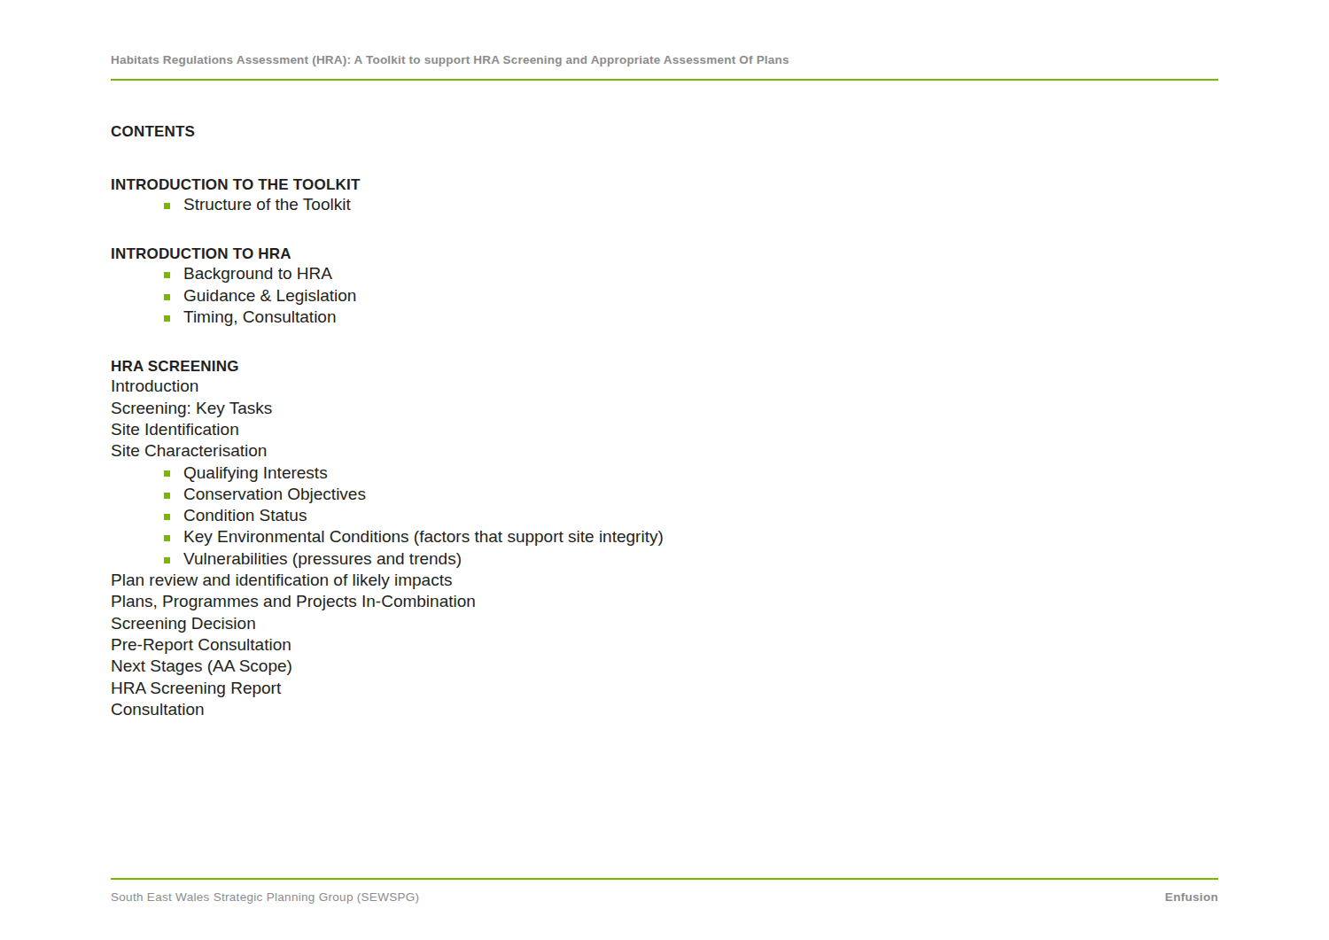Habitats Regulations Assessment (HRA): A Toolkit to support HRA Screening and Appropriate Assessment Of Plans
CONTENTS
INTRODUCTION TO THE TOOLKIT
Structure of the Toolkit
INTRODUCTION TO HRA
Background to HRA
Guidance & Legislation
Timing, Consultation
HRA SCREENING
Introduction
Screening: Key Tasks
Site Identification
Site Characterisation
Qualifying Interests
Conservation Objectives
Condition Status
Key Environmental Conditions (factors that support site integrity)
Vulnerabilities (pressures and trends)
Plan review and identification of likely impacts
Plans, Programmes and Projects In-Combination
Screening Decision
Pre-Report Consultation
Next Stages (AA Scope)
HRA Screening Report
Consultation
South East Wales Strategic Planning Group (SEWSPG) Enfusion